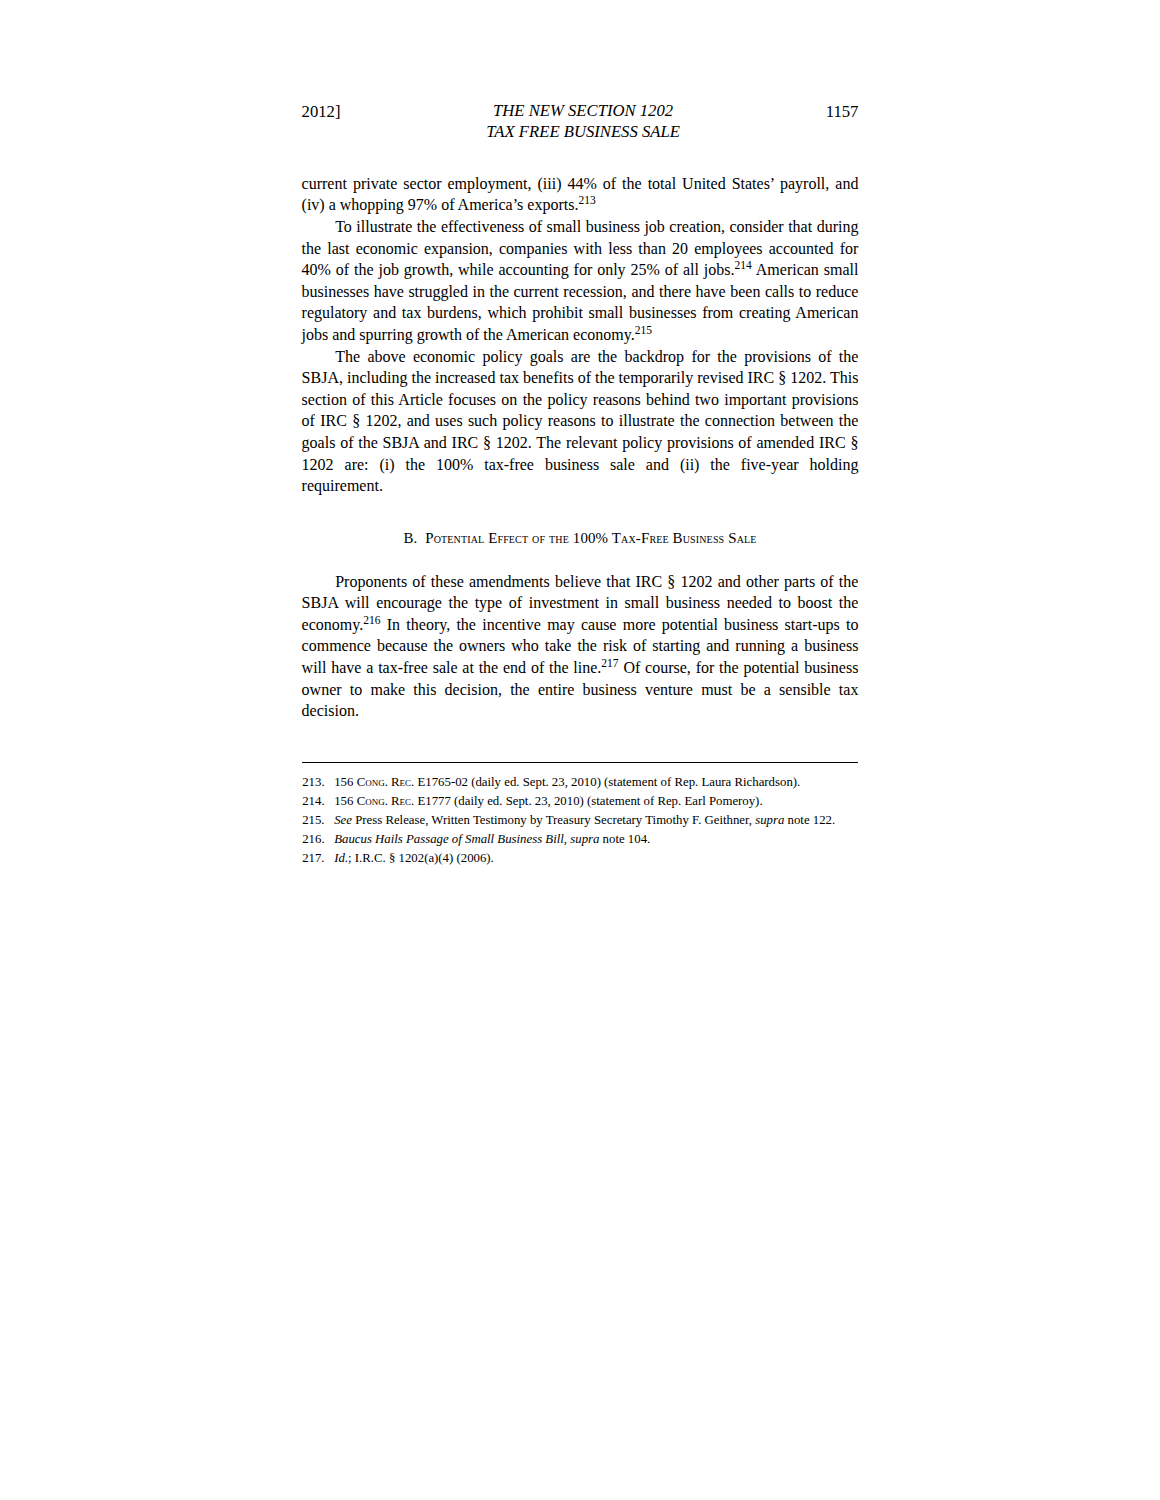2012]
THE NEW SECTION 1202
TAX FREE BUSINESS SALE
1157
current private sector employment, (iii) 44% of the total United States’ payroll, and (iv) a whopping 97% of America’s exports.213
To illustrate the effectiveness of small business job creation, consider that during the last economic expansion, companies with less than 20 employees accounted for 40% of the job growth, while accounting for only 25% of all jobs.214 American small businesses have struggled in the current recession, and there have been calls to reduce regulatory and tax burdens, which prohibit small businesses from creating American jobs and spurring growth of the American economy.215
The above economic policy goals are the backdrop for the provisions of the SBJA, including the increased tax benefits of the temporarily revised IRC § 1202. This section of this Article focuses on the policy reasons behind two important provisions of IRC § 1202, and uses such policy reasons to illustrate the connection between the goals of the SBJA and IRC § 1202. The relevant policy provisions of amended IRC § 1202 are: (i) the 100% tax-free business sale and (ii) the five-year holding requirement.
B. Potential Effect of the 100% Tax-Free Business Sale
Proponents of these amendments believe that IRC § 1202 and other parts of the SBJA will encourage the type of investment in small business needed to boost the economy.216 In theory, the incentive may cause more potential business start-ups to commence because the owners who take the risk of starting and running a business will have a tax-free sale at the end of the line.217 Of course, for the potential business owner to make this decision, the entire business venture must be a sensible tax decision.
213.
156 Cong. Rec. E1765-02 (daily ed. Sept. 23, 2010) (statement of Rep. Laura Richardson).
214.
156 Cong. Rec. E1777 (daily ed. Sept. 23, 2010) (statement of Rep. Earl Pomeroy).
215.
See Press Release, Written Testimony by Treasury Secretary Timothy F. Geithner, supra note 122.
216.
Baucus Hails Passage of Small Business Bill, supra note 104.
217.
Id.; I.R.C. § 1202(a)(4) (2006).